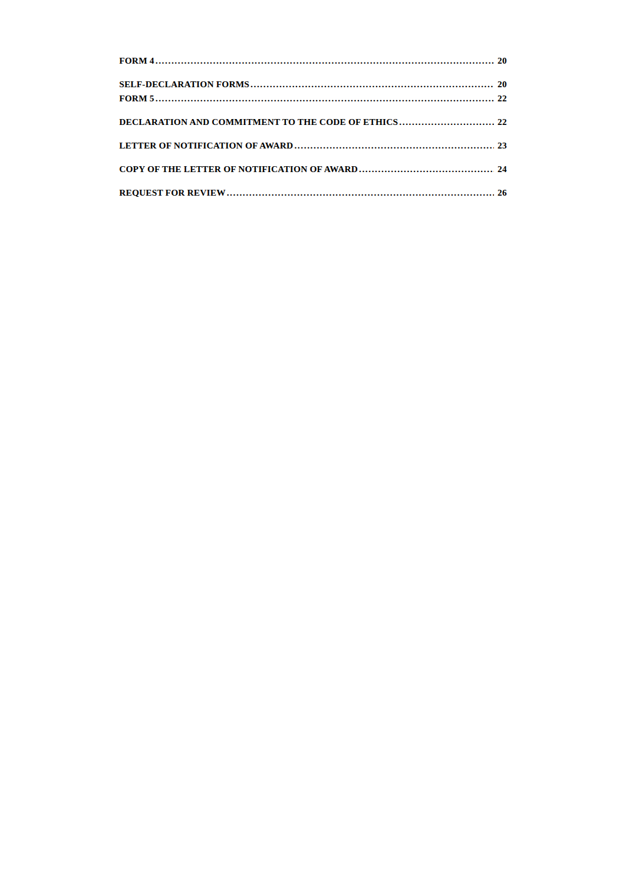FORM 4 ........................................................................................................................................... 20
SELF-DECLARATION FORMS ............................................................................................................. 20
FORM 5 ........................................................................................................................................... 22
DECLARATION AND COMMITMENT TO THE CODE OF ETHICS .................................................... 22
LETTER OF NOTIFICATION OF AWARD ......................................................................................... 23
COPY OF THE LETTER OF NOTIFICATION OF AWARD ................................................................ 24
REQUEST FOR REVIEW ................................................................................................................. 26